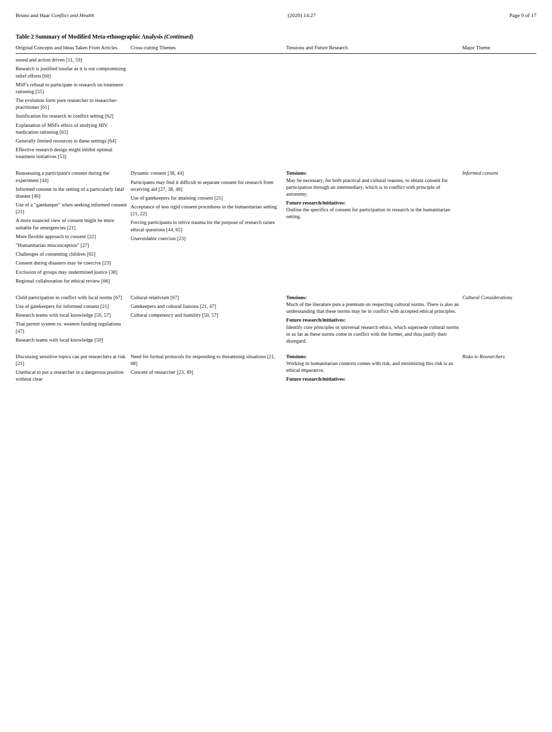Bruno and Haar Conflict and Health
(2020) 14:27
Page 9 of 17
Table 2 Summary of Modified Meta-ethnographic Analysis (Continued)
| Original Concepts and Ideas Taken From Articles | Cross-cutting Themes | Tensions and Future Research | Major Theme |
| --- | --- | --- | --- |
| sound and action driven [11, 59] Research is justified insofar as it is not compromising relief efforts [60] MSF's refusal to participate in research on treatment rationing [55] The evolution form pure researcher to researcher-practitioner [61] Justification for research in conflict setting [62] Explanation of MSFs ethics of studying HIV medication rationing [63] Generally limited resources in these settings [64] Effective research design might inhibit optimal treatment initiatives [53] | | | |
| Reassessing a participant's consent during the experiment [44] Informed consent in the setting of a particularly fatal disease [46] Use of a "gatekeeper" when seeking informed consent [21] A more nuanced view of consent might be more suitable for emergencies [21] More flexible approach to consent [22] "Humanitarian misconception" [27] Challenges of consenting children [65] Consent during disasters may be coercive [23] Exclusion of groups may undermined justice [38] Regional collaboration for ethical review [66] | Dynamic consent [38, 44] Participants may find it difficult to separate consent for research from receiving aid [27, 38, 46] Use of gatekeepers for attaining consent [21] Acceptance of less rigid consent procedures in the humanitarian setting [21, 22] Forcing participants to relive trauma for the purpose of research raises ethical questions [44, 65] Unavoidable coercion [23] | Tensions: May be necessary, for both practical and cultural reasons, to obtain consent for participation through an intermediary, which is in conflict with principle of autonomy. Future research/initiatives: Outline the specifics of consent for participation in research in the humanitarian setting. | Informed consent |
| Child participation in conflict with local norms [67] Use of gatekeepers for informed consent [21] Research teams with local knowledge [50, 57] Thai permit system vs. western funding regulations [47] Research teams with local knowledge [50] | Cultural relativism [67] Gatekeepers and cultural liaisons [21, 47] Cultural competency and humility [50, 57] | Tensions: Much of the literature puts a premium on respecting cultural norms. There is also an understanding that these norms may be in conflict with accepted ethical principles. Future research/initiatives: Identify core principles or universal research ethics, which supersede cultural norms in so far as these norms come in conflict with the former, and thus justify their disregard. | Cultural Considerations |
| Discussing sensitive topics can put researchers at risk [21] Unethical to put a researcher in a dangerous position without clear | Need for formal protocols for responding to threatening situations [21, 68] Concent of researcher [23, 49] | Tensions: Working in humanitarian contexts comes with risk, and minimizing this risk is an ethical imperative. Future research/initiatives: | Risks to Researchers |